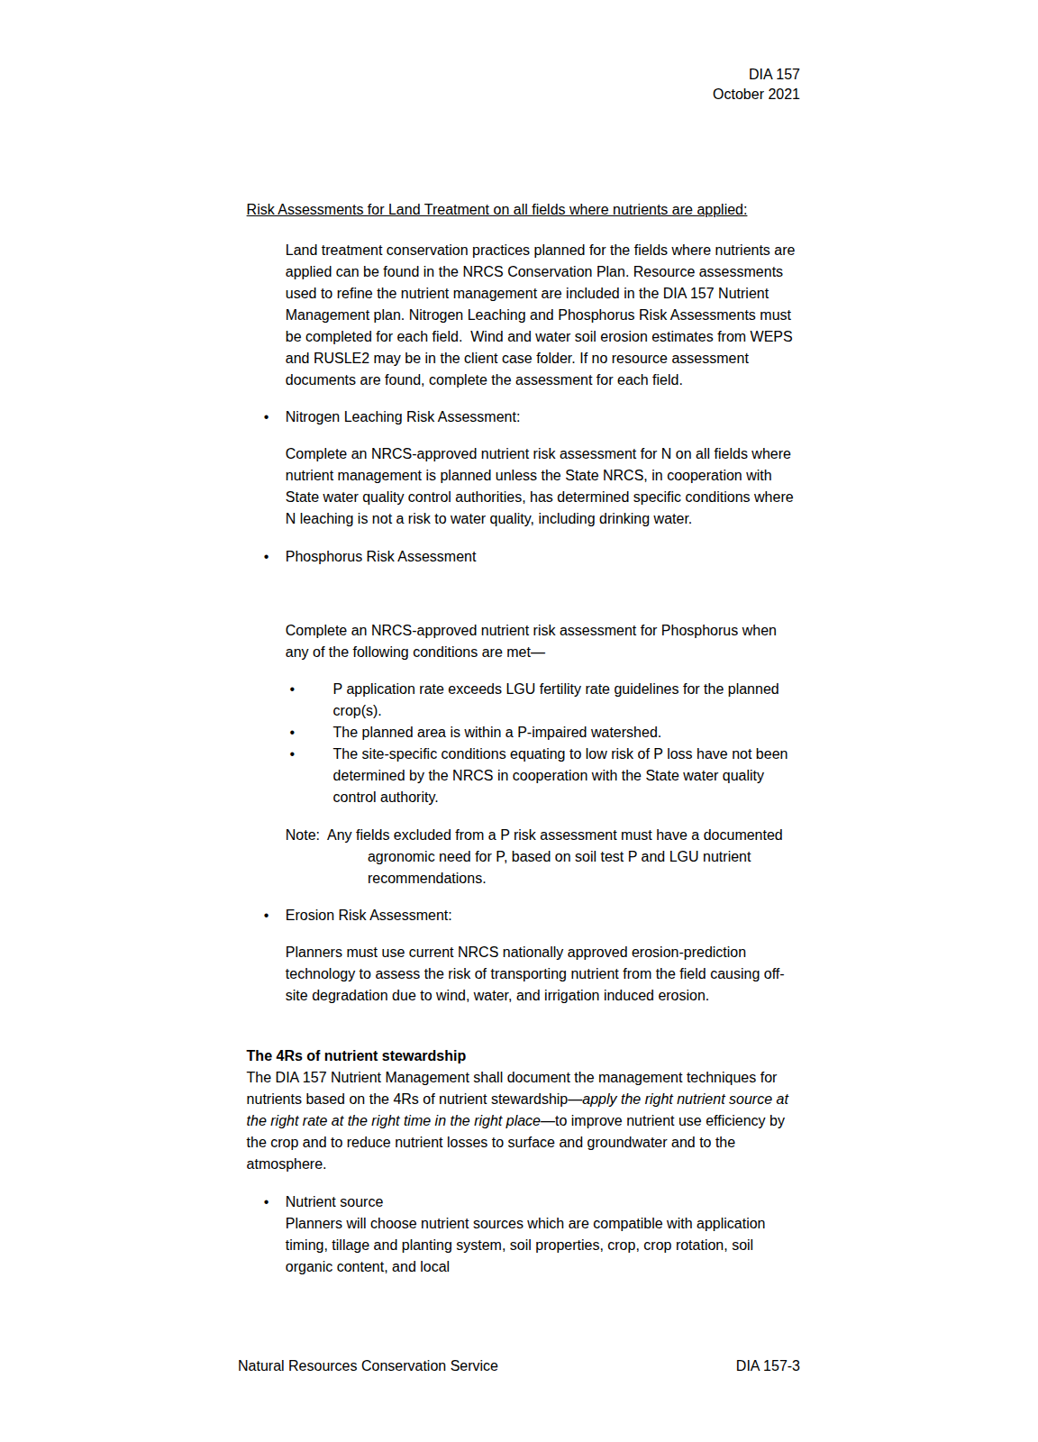DIA 157
October 2021
Risk Assessments for Land Treatment on all fields where nutrients are applied:
Land treatment conservation practices planned for the fields where nutrients are applied can be found in the NRCS Conservation Plan. Resource assessments used to refine the nutrient management are included in the DIA 157 Nutrient Management plan. Nitrogen Leaching and Phosphorus Risk Assessments must be completed for each field. Wind and water soil erosion estimates from WEPS and RUSLE2 may be in the client case folder. If no resource assessment documents are found, complete the assessment for each field.
Nitrogen Leaching Risk Assessment:
Complete an NRCS-approved nutrient risk assessment for N on all fields where nutrient management is planned unless the State NRCS, in cooperation with State water quality control authorities, has determined specific conditions where N leaching is not a risk to water quality, including drinking water.
Phosphorus Risk Assessment
Complete an NRCS-approved nutrient risk assessment for Phosphorus when any of the following conditions are met—
P application rate exceeds LGU fertility rate guidelines for the planned crop(s).
The planned area is within a P-impaired watershed.
The site-specific conditions equating to low risk of P loss have not been determined by the NRCS in cooperation with the State water quality control authority.
Note: Any fields excluded from a P risk assessment must have a documented agronomic need for P, based on soil test P and LGU nutrient recommendations.
Erosion Risk Assessment:
Planners must use current NRCS nationally approved erosion-prediction technology to assess the risk of transporting nutrient from the field causing off-site degradation due to wind, water, and irrigation induced erosion.
The 4Rs of nutrient stewardship
The DIA 157 Nutrient Management shall document the management techniques for nutrients based on the 4Rs of nutrient stewardship—apply the right nutrient source at the right rate at the right time in the right place—to improve nutrient use efficiency by the crop and to reduce nutrient losses to surface and groundwater and to the atmosphere.
Nutrient source
Planners will choose nutrient sources which are compatible with application timing, tillage and planting system, soil properties, crop, crop rotation, soil organic content, and local
Natural Resources Conservation Service DIA 157-3